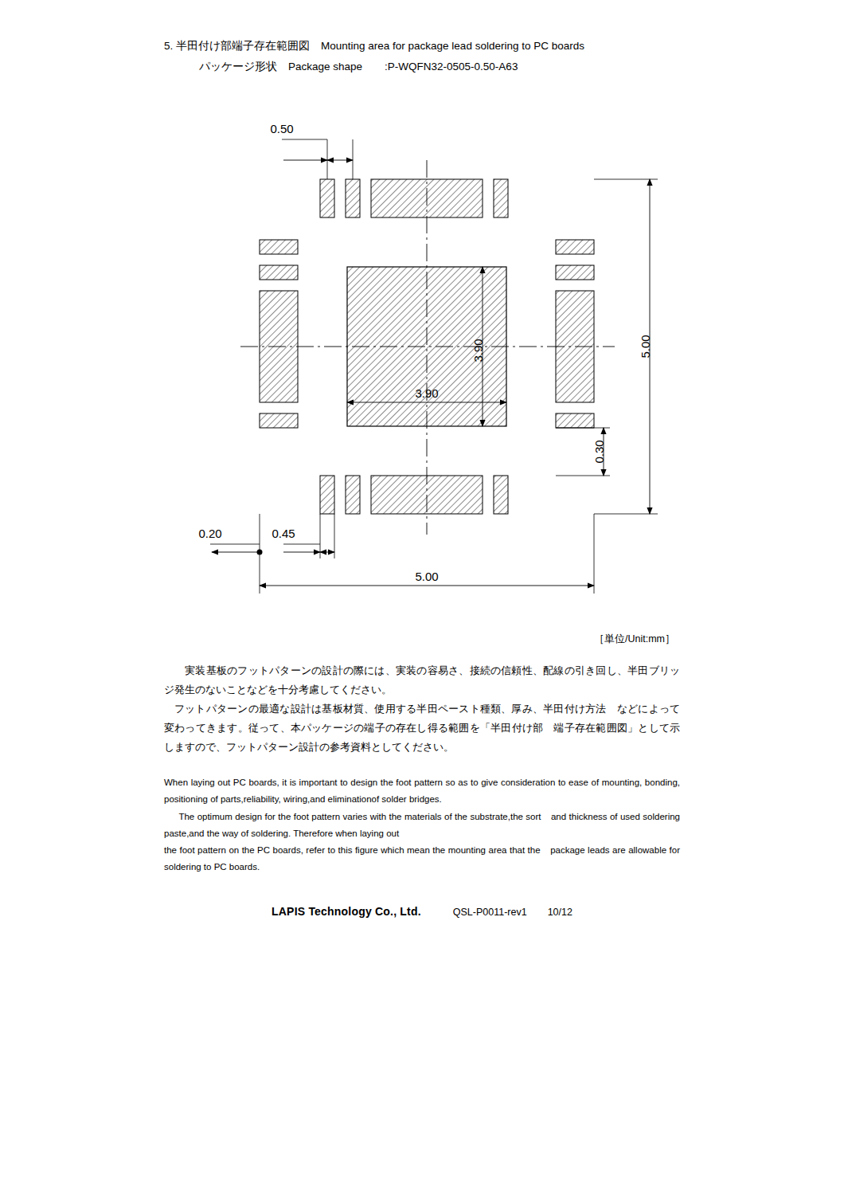5. 半田付け部端子存在範囲図　Mounting area for package lead soldering to PC boards
パッケージ形状　Package shape　　:P-WQFN32-0505-0.50-A63
0.50 3.90 3.90 5.00 0.30 5.00 0.20 0.45
［単位/Unit:mm］
　実装基板のフットパターンの設計の際には、実装の容易さ、接続の信頼性、配線の引き回し、半田ブリッジ発生のないことなどを十分考慮してください。
フットパターンの最適な設計は基板材質、使用する半田ペースト種類、厚み、半田付け方法　などによって変わってきます。従って、本パッケージの端子の存在し得る範囲を「半田付け部　端子存在範囲図」として示しますので、フットパターン設計の参考資料としてください。
When laying out PC boards, it is important to design the foot pattern so as to give consideration to ease of mounting, bonding, positioning of parts,reliability, wiring,and eliminationof solder bridges.
The optimum design for the foot pattern varies with the materials of the substrate,the sort　and thickness of used soldering paste,and the way of soldering. Therefore when laying out
the foot pattern on the PC boards, refer to this figure which mean the mounting area that the　package leads are allowable for soldering to PC boards.
LAPIS Technology Co., Ltd. QSL-P0011-rev110/12